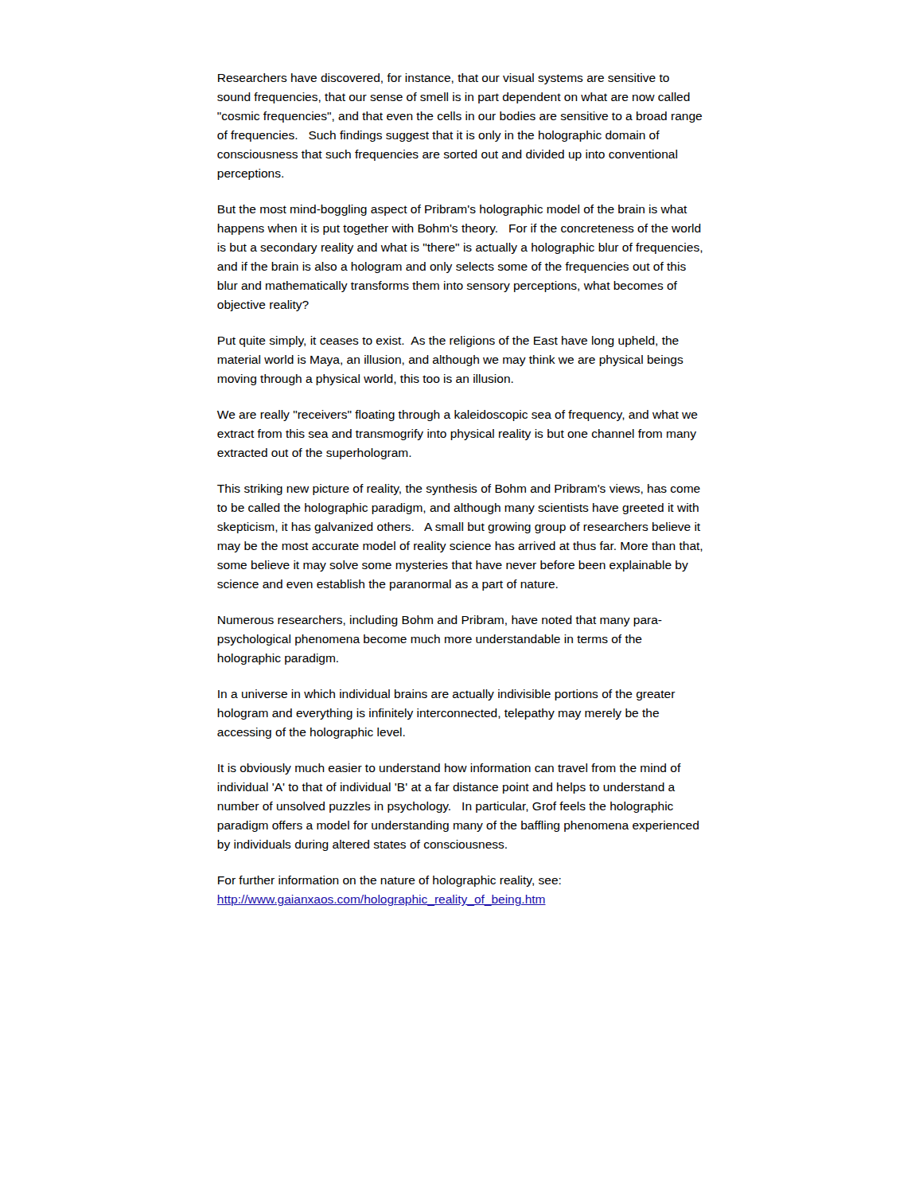Researchers have discovered, for instance, that our visual systems are sensitive to sound frequencies, that our sense of smell is in part dependent on what are now called "cosmic frequencies", and that even the cells in our bodies are sensitive to a broad range of frequencies. Such findings suggest that it is only in the holographic domain of consciousness that such frequencies are sorted out and divided up into conventional perceptions.
But the most mind-boggling aspect of Pribram's holographic model of the brain is what happens when it is put together with Bohm's theory. For if the concreteness of the world is but a secondary reality and what is "there" is actually a holographic blur of frequencies, and if the brain is also a hologram and only selects some of the frequencies out of this blur and mathematically transforms them into sensory perceptions, what becomes of objective reality?
Put quite simply, it ceases to exist. As the religions of the East have long upheld, the material world is Maya, an illusion, and although we may think we are physical beings moving through a physical world, this too is an illusion.
We are really "receivers" floating through a kaleidoscopic sea of frequency, and what we extract from this sea and transmogrify into physical reality is but one channel from many extracted out of the superhologram.
This striking new picture of reality, the synthesis of Bohm and Pribram's views, has come to be called the holographic paradigm, and although many scientists have greeted it with skepticism, it has galvanized others. A small but growing group of researchers believe it may be the most accurate model of reality science has arrived at thus far. More than that, some believe it may solve some mysteries that have never before been explainable by science and even establish the paranormal as a part of nature.
Numerous researchers, including Bohm and Pribram, have noted that many para-psychological phenomena become much more understandable in terms of the holographic paradigm.
In a universe in which individual brains are actually indivisible portions of the greater hologram and everything is infinitely interconnected, telepathy may merely be the accessing of the holographic level.
It is obviously much easier to understand how information can travel from the mind of individual 'A' to that of individual 'B' at a far distance point and helps to understand a number of unsolved puzzles in psychology. In particular, Grof feels the holographic paradigm offers a model for understanding many of the baffling phenomena experienced by individuals during altered states of consciousness.
For further information on the nature of holographic reality, see:
http://www.gaianxaos.com/holographic_reality_of_being.htm